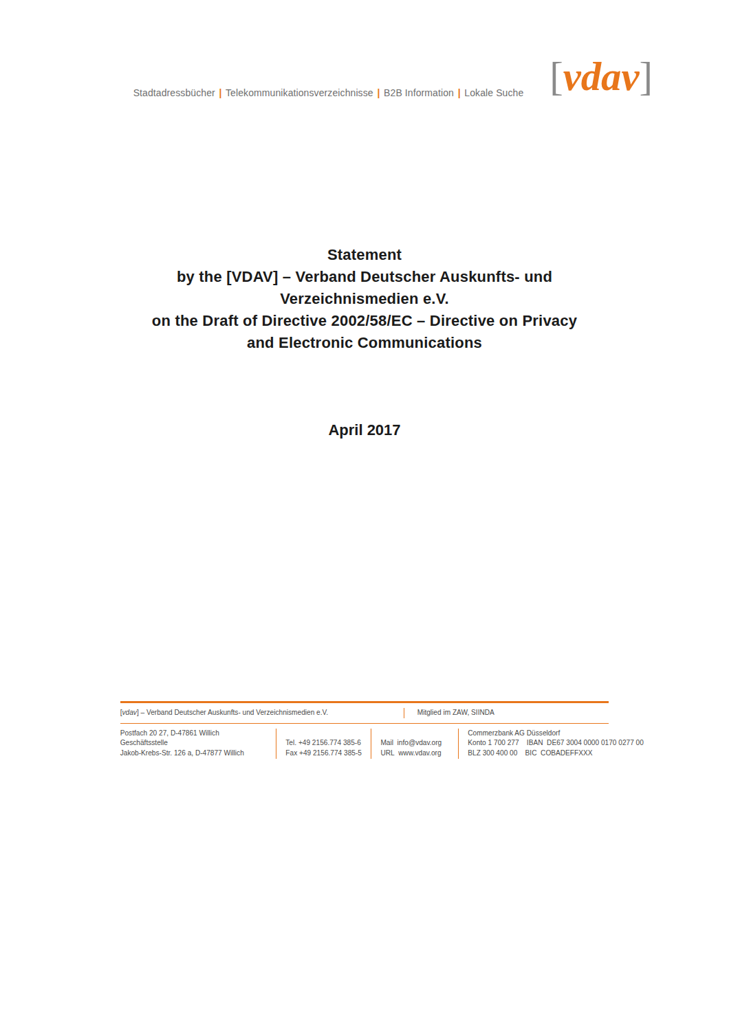Stadtadressbücher | Telekommunikationsverzeichnisse | B2B Information | Lokale Suche
[vdav]
Statement
by the [VDAV] – Verband Deutscher Auskunfts- und
Verzeichnismedien e.V.
on the Draft of Directive 2002/58/EC – Directive on Privacy
and Electronic Communications
April 2017
[vdav] – Verband Deutscher Auskunfts- und Verzeichnismedien e.V.
Mitglied im ZAW, SIINDA
Postfach 20 27, D-47861 Willich
Geschäftsstelle
Jakob-Krebs-Str. 126 a, D-47877 Willich
Tel. +49 2156.774 385-6
Fax +49 2156.774 385-5
Mail info@vdav.org
URL www.vdav.org
Commerzbank AG Düsseldorf
Konto 1 700 277 IBAN DE67 3004 0000 0170 0277 00
BLZ 300 400 00 BIC COBADEFFXXX